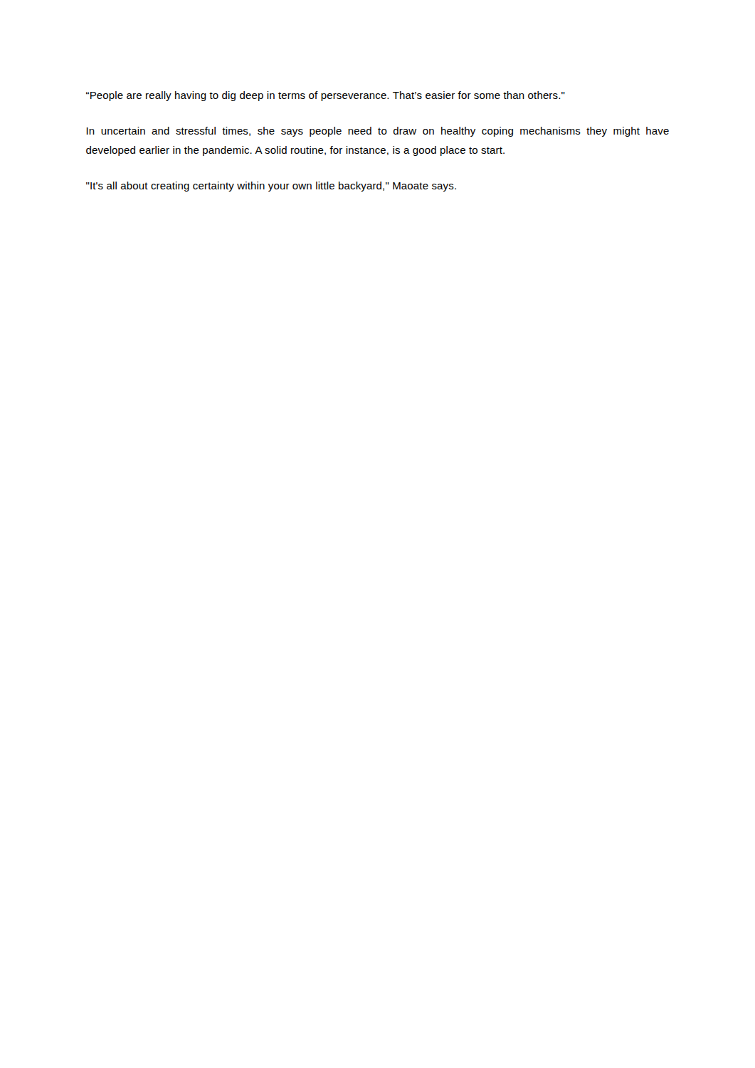“People are really having to dig deep in terms of perseverance. That’s easier for some than others."
In uncertain and stressful times, she says people need to draw on healthy coping mechanisms they might have developed earlier in the pandemic. A solid routine, for instance, is a good place to start.
"It's all about creating certainty within your own little backyard," Maoate says.